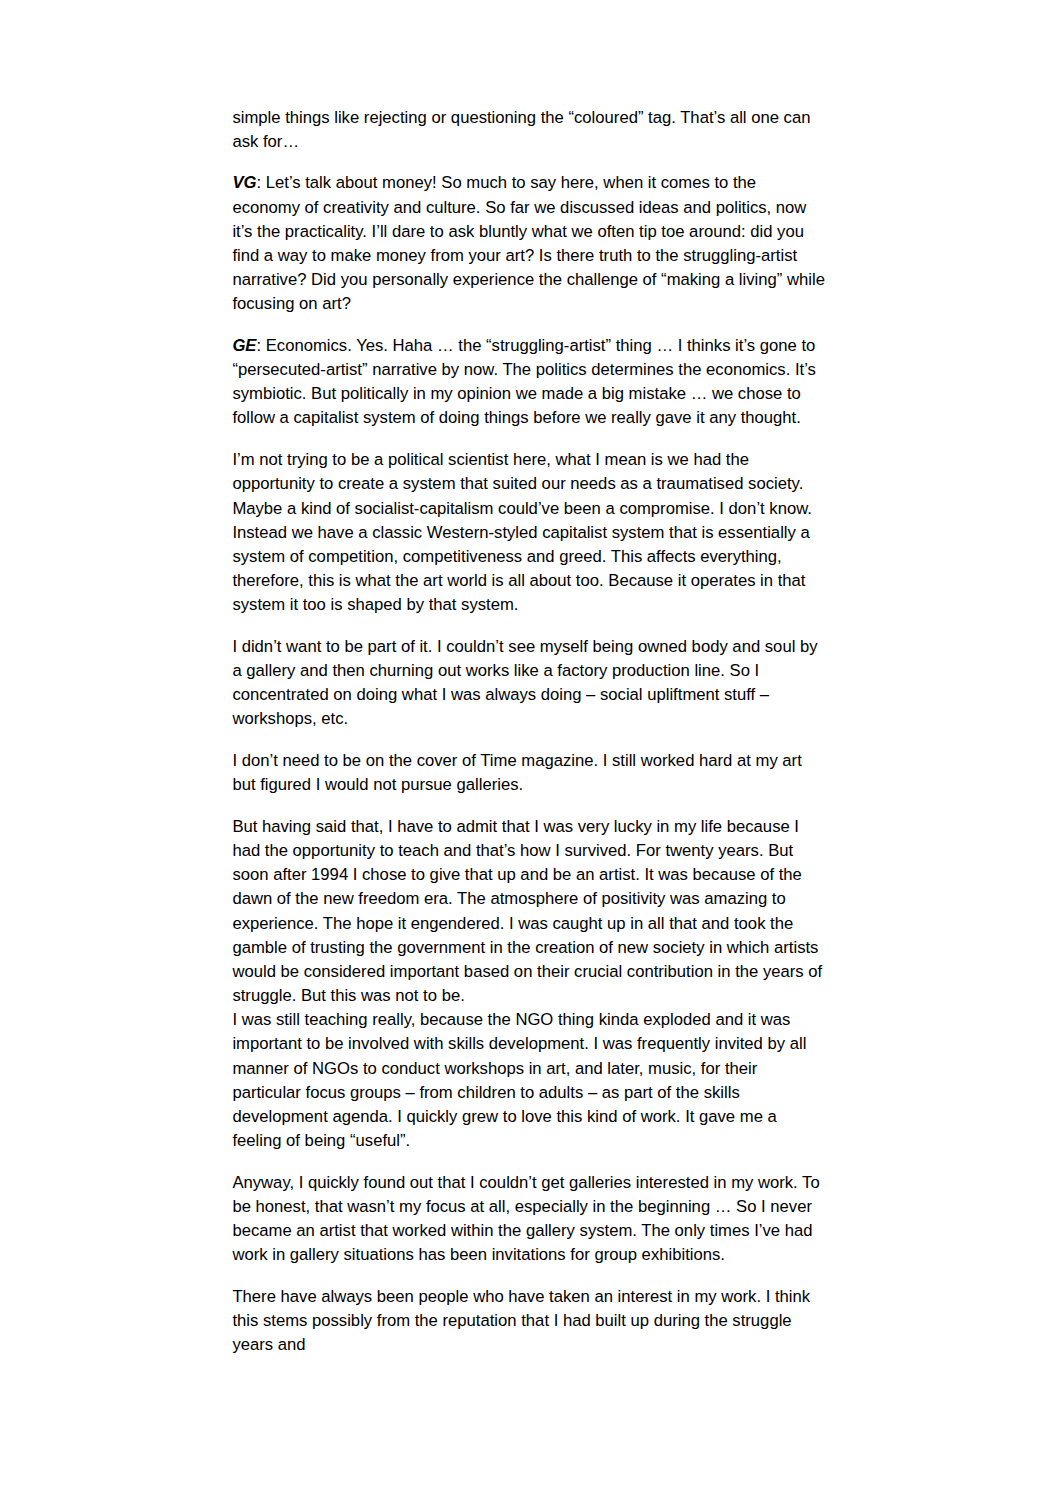simple things like rejecting or questioning the “coloured” tag. That’s all one can ask for…
VG: Let’s talk about money! So much to say here, when it comes to the economy of creativity and culture. So far we discussed ideas and politics, now it’s the practicality. I’ll dare to ask bluntly what we often tip toe around: did you find a way to make money from your art? Is there truth to the struggling-artist narrative? Did you personally experience the challenge of “making a living” while focusing on art?
GE: Economics. Yes. Haha … the “struggling-artist” thing … I thinks it’s gone to “persecuted-artist” narrative by now. The politics determines the economics. It’s symbiotic. But politically in my opinion we made a big mistake … we chose to follow a capitalist system of doing things before we really gave it any thought.
I’m not trying to be a political scientist here, what I mean is we had the opportunity to create a system that suited our needs as a traumatised society. Maybe a kind of socialist-capitalism could’ve been a compromise. I don’t know. Instead we have a classic Western-styled capitalist system that is essentially a system of competition, competitiveness and greed. This affects everything, therefore, this is what the art world is all about too. Because it operates in that system it too is shaped by that system.
I didn’t want to be part of it. I couldn’t see myself being owned body and soul by a gallery and then churning out works like a factory production line. So I concentrated on doing what I was always doing – social upliftment stuff – workshops, etc.
I don’t need to be on the cover of Time magazine. I still worked hard at my art but figured I would not pursue galleries.
But having said that, I have to admit that I was very lucky in my life because I had the opportunity to teach and that’s how I survived. For twenty years. But soon after 1994 I chose to give that up and be an artist. It was because of the dawn of the new freedom era. The atmosphere of positivity was amazing to experience. The hope it engendered. I was caught up in all that and took the gamble of trusting the government in the creation of new society in which artists would be considered important based on their crucial contribution in the years of struggle. But this was not to be.
I was still teaching really, because the NGO thing kinda exploded and it was important to be involved with skills development. I was frequently invited by all manner of NGOs to conduct workshops in art, and later, music, for their particular focus groups – from children to adults – as part of the skills development agenda. I quickly grew to love this kind of work. It gave me a feeling of being “useful”.
Anyway, I quickly found out that I couldn’t get galleries interested in my work. To be honest, that wasn’t my focus at all, especially in the beginning … So I never became an artist that worked within the gallery system. The only times I’ve had work in gallery situations has been invitations for group exhibitions.
There have always been people who have taken an interest in my work. I think this stems possibly from the reputation that I had built up during the struggle years and